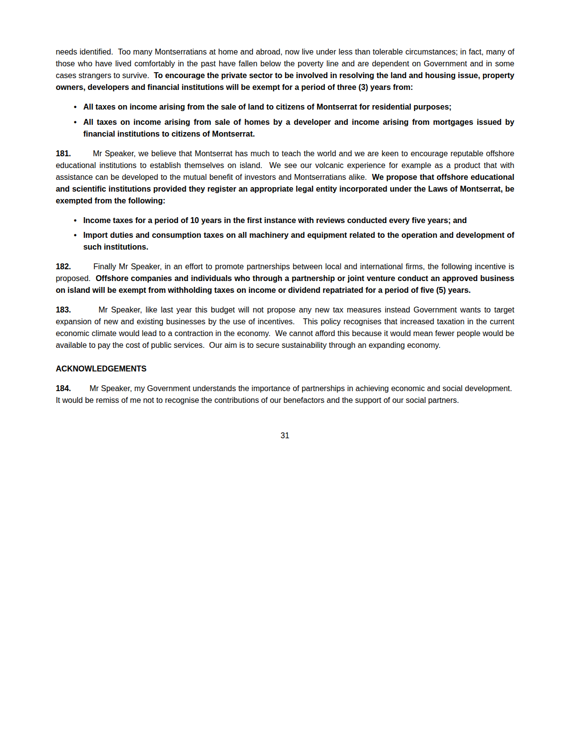needs identified. Too many Montserratians at home and abroad, now live under less than tolerable circumstances; in fact, many of those who have lived comfortably in the past have fallen below the poverty line and are dependent on Government and in some cases strangers to survive. To encourage the private sector to be involved in resolving the land and housing issue, property owners, developers and financial institutions will be exempt for a period of three (3) years from:
All taxes on income arising from the sale of land to citizens of Montserrat for residential purposes;
All taxes on income arising from sale of homes by a developer and income arising from mortgages issued by financial institutions to citizens of Montserrat.
181. Mr Speaker, we believe that Montserrat has much to teach the world and we are keen to encourage reputable offshore educational institutions to establish themselves on island. We see our volcanic experience for example as a product that with assistance can be developed to the mutual benefit of investors and Montserratians alike. We propose that offshore educational and scientific institutions provided they register an appropriate legal entity incorporated under the Laws of Montserrat, be exempted from the following:
Income taxes for a period of 10 years in the first instance with reviews conducted every five years; and
Import duties and consumption taxes on all machinery and equipment related to the operation and development of such institutions.
182. Finally Mr Speaker, in an effort to promote partnerships between local and international firms, the following incentive is proposed. Offshore companies and individuals who through a partnership or joint venture conduct an approved business on island will be exempt from withholding taxes on income or dividend repatriated for a period of five (5) years.
183. Mr Speaker, like last year this budget will not propose any new tax measures instead Government wants to target expansion of new and existing businesses by the use of incentives. This policy recognises that increased taxation in the current economic climate would lead to a contraction in the economy. We cannot afford this because it would mean fewer people would be available to pay the cost of public services. Our aim is to secure sustainability through an expanding economy.
ACKNOWLEDGEMENTS
184. Mr Speaker, my Government understands the importance of partnerships in achieving economic and social development. It would be remiss of me not to recognise the contributions of our benefactors and the support of our social partners.
31